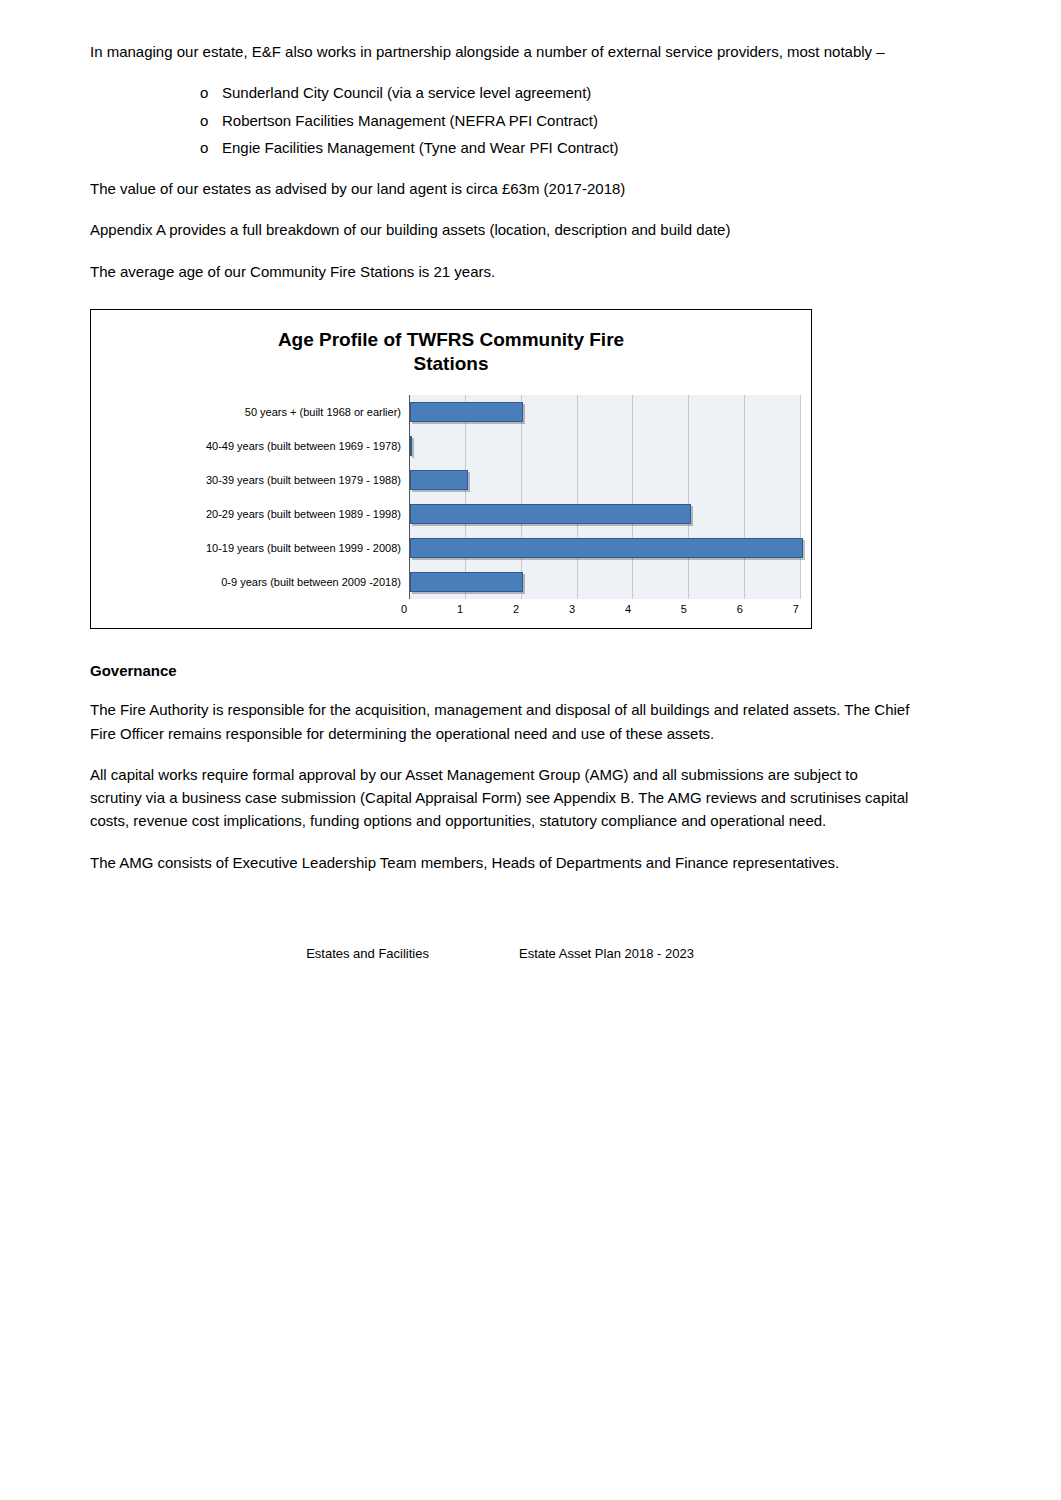In managing our estate, E&F also works in partnership alongside a number of external service providers, most notably –
Sunderland City Council (via a service level agreement)
Robertson Facilities Management (NEFRA PFI Contract)
Engie Facilities Management (Tyne and Wear PFI Contract)
The value of our estates as advised by our land agent is circa £63m (2017-2018)
Appendix A provides a full breakdown of our building assets (location, description and build date)
The average age of our Community Fire Stations is 21 years.
Age Profile of TWFRS Community Fire
Stations
50 years + (built 1968 or earlier)
40-49 years (built between 1969 - 1978)
30-39 years (built between 1979 - 1988)
20-29 years (built between 1989 - 1998)
10-19 years (built between 1999 - 2008)
0-9 years (built between 2009 -2018)
01234567
Governance
The Fire Authority is responsible for the acquisition, management and disposal of all buildings and related assets. The Chief Fire Officer remains responsible for determining the operational need and use of these assets.
All capital works require formal approval by our Asset Management Group (AMG) and all submissions are subject to scrutiny via a business case submission (Capital Appraisal Form) see Appendix B. The AMG reviews and scrutinises capital costs, revenue cost implications, funding options and opportunities, statutory compliance and operational need.
The AMG consists of Executive Leadership Team members, Heads of Departments and Finance representatives.
Estates and Facilities Estate Asset Plan 2018 - 2023